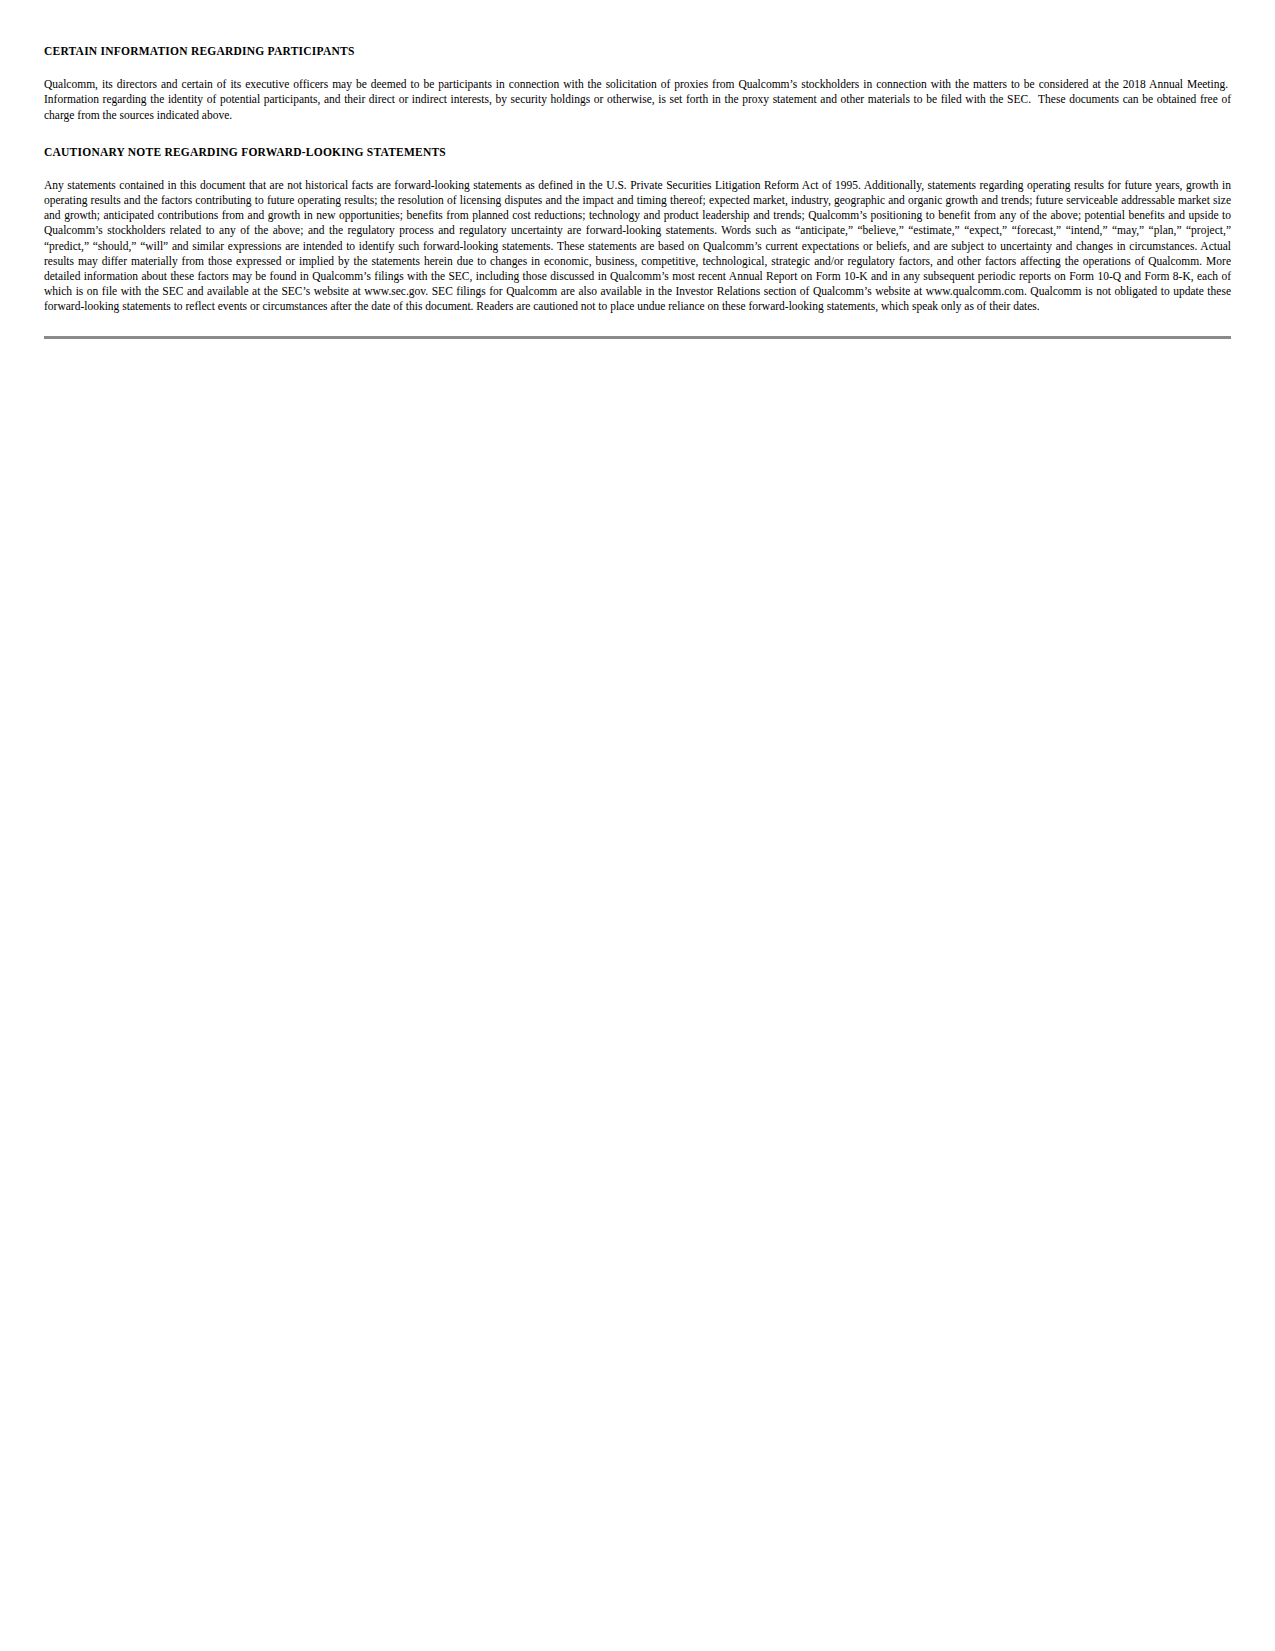CERTAIN INFORMATION REGARDING PARTICIPANTS
Qualcomm, its directors and certain of its executive officers may be deemed to be participants in connection with the solicitation of proxies from Qualcomm’s stockholders in connection with the matters to be considered at the 2018 Annual Meeting. Information regarding the identity of potential participants, and their direct or indirect interests, by security holdings or otherwise, is set forth in the proxy statement and other materials to be filed with the SEC. These documents can be obtained free of charge from the sources indicated above.
CAUTIONARY NOTE REGARDING FORWARD-LOOKING STATEMENTS
Any statements contained in this document that are not historical facts are forward-looking statements as defined in the U.S. Private Securities Litigation Reform Act of 1995. Additionally, statements regarding operating results for future years, growth in operating results and the factors contributing to future operating results; the resolution of licensing disputes and the impact and timing thereof; expected market, industry, geographic and organic growth and trends; future serviceable addressable market size and growth; anticipated contributions from and growth in new opportunities; benefits from planned cost reductions; technology and product leadership and trends; Qualcomm’s positioning to benefit from any of the above; potential benefits and upside to Qualcomm’s stockholders related to any of the above; and the regulatory process and regulatory uncertainty are forward-looking statements. Words such as “anticipate,” “believe,” “estimate,” “expect,” “forecast,” “intend,” “may,” “plan,” “project,” “predict,” “should,” “will” and similar expressions are intended to identify such forward-looking statements. These statements are based on Qualcomm’s current expectations or beliefs, and are subject to uncertainty and changes in circumstances. Actual results may differ materially from those expressed or implied by the statements herein due to changes in economic, business, competitive, technological, strategic and/or regulatory factors, and other factors affecting the operations of Qualcomm. More detailed information about these factors may be found in Qualcomm’s filings with the SEC, including those discussed in Qualcomm’s most recent Annual Report on Form 10-K and in any subsequent periodic reports on Form 10-Q and Form 8-K, each of which is on file with the SEC and available at the SEC’s website at www.sec.gov. SEC filings for Qualcomm are also available in the Investor Relations section of Qualcomm’s website at www.qualcomm.com. Qualcomm is not obligated to update these forward-looking statements to reflect events or circumstances after the date of this document. Readers are cautioned not to place undue reliance on these forward-looking statements, which speak only as of their dates.